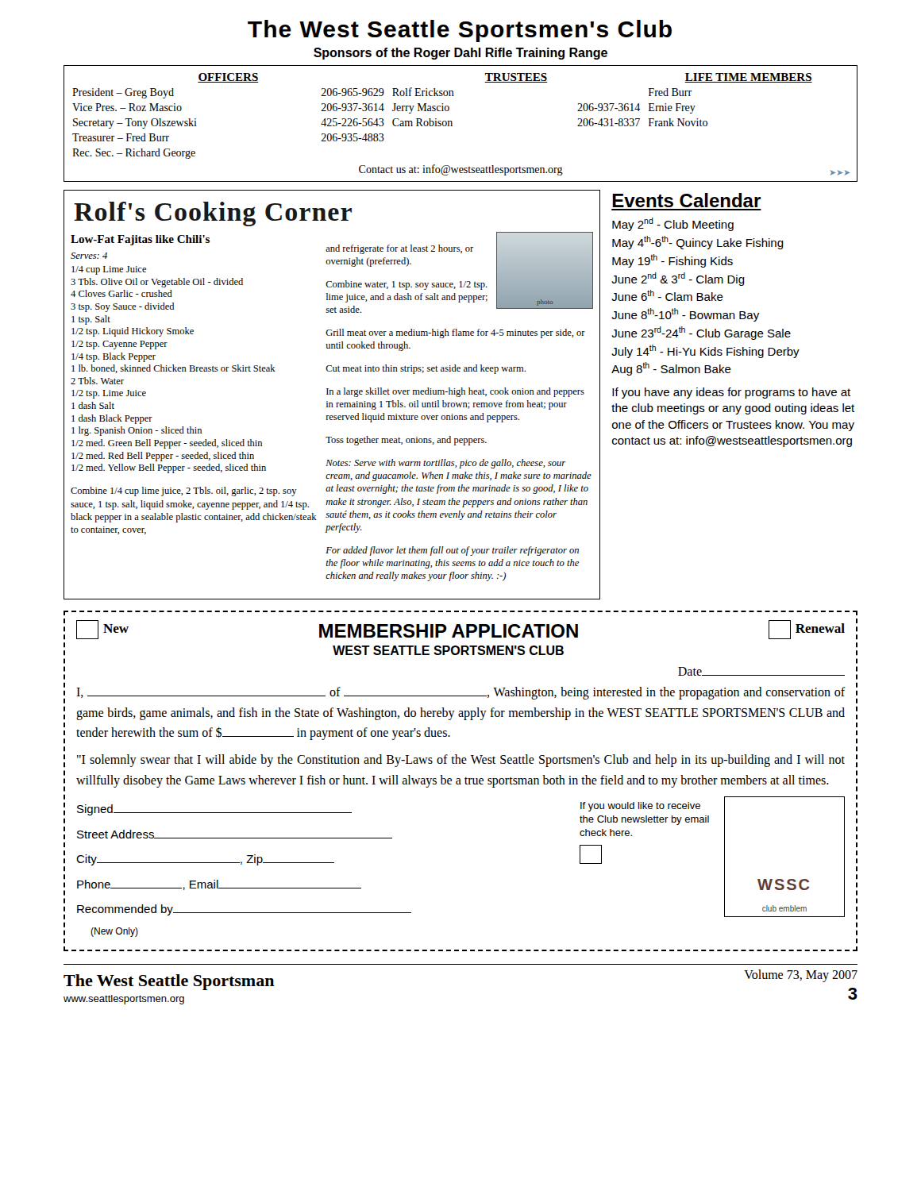The West Seattle Sportsmen's Club
Sponsors of the Roger Dahl Rifle Training Range
OFFICERS
President – Greg Boyd 206-965-9629
Vice Pres. – Roz Mascio 206-937-3614
Secretary – Tony Olszewski 425-226-5643
Treasurer – Fred Burr 206-935-4883
Rec. Sec. – Richard George
TRUSTEES
Rolf Erickson
Jerry Mascio 206-937-3614
Cam Robison 206-431-8337
LIFE TIME MEMBERS
Fred Burr
Ernie Frey
Frank Novito
Contact us at: info@westseattlesportsmen.org
➤➤➤
Rolf's Cooking Corner
Low-Fat Fajitas like Chili's
Serves: 4
1/4 cup Lime Juice
3 Tbls. Olive Oil or Vegetable Oil - divided
4 Cloves Garlic - crushed
3 tsp. Soy Sauce - divided
1 tsp. Salt
1/2 tsp. Liquid Hickory Smoke
1/2 tsp. Cayenne Pepper
1/4 tsp. Black Pepper
1 lb. boned, skinned Chicken Breasts or Skirt Steak
2 Tbls. Water
1/2 tsp. Lime Juice
1 dash Salt
1 dash Black Pepper
1 lrg. Spanish Onion - sliced thin
1/2 med. Green Bell Pepper - seeded, sliced thin
1/2 med. Red Bell Pepper - seeded, sliced thin
1/2 med. Yellow Bell Pepper - seeded, sliced thin
Combine 1/4 cup lime juice, 2 Tbls. oil, garlic, 2 tsp. soy sauce, 1 tsp. salt, liquid smoke, cayenne pepper, and 1/4 tsp. black pepper in a sealable plastic container, add chicken/steak to container, cover,
photo
and refrigerate for at least 2 hours, or overnight (preferred).
Combine water, 1 tsp. soy sauce, 1/2 tsp. lime juice, and a dash of salt and pepper; set aside.
Grill meat over a medium-high flame for 4-5 minutes per side, or until cooked through.
Cut meat into thin strips; set aside and keep warm.
In a large skillet over medium-high heat, cook onion and peppers in remaining 1 Tbls. oil until brown; remove from heat; pour reserved liquid mixture over onions and peppers.
Toss together meat, onions, and peppers.
Notes: Serve with warm tortillas, pico de gallo, cheese, sour cream, and guacamole. When I make this, I make sure to marinade at least overnight; the taste from the marinade is so good, I like to make it stronger. Also, I steam the peppers and onions rather than sauté them, as it cooks them evenly and retains their color perfectly.
For added flavor let them fall out of your trailer refrigerator on the floor while marinating, this seems to add a nice touch to the chicken and really makes your floor shiny. :-)
Events Calendar
May 2nd - Club Meeting
May 4th-6th- Quincy Lake Fishing
May 19th - Fishing Kids
June 2nd & 3rd - Clam Dig
June 6th - Clam Bake
June 8th-10th - Bowman Bay
June 23rd-24th - Club Garage Sale
July 14th - Hi-Yu Kids Fishing Derby
Aug 8th - Salmon Bake
If you have any ideas for programs to have at the club meetings or any good outing ideas let one of the Officers or Trustees know. You may contact us at: info@westseattlesportsmen.org
New
MEMBERSHIP APPLICATION
WEST SEATTLE SPORTSMEN'S CLUB
Renewal
Date
I, of , Washington, being interested in the propagation and conservation of game birds, game animals, and fish in the State of Washington, do hereby apply for membership in the WEST SEATTLE SPORTSMEN'S CLUB and tender herewith the sum of $ in payment of one year's dues.
"I solemnly swear that I will abide by the Constitution and By-Laws of the West Seattle Sportsmen's Club and help in its up-building and I will not willfully disobey the Game Laws wherever I fish or hunt. I will always be a true sportsman both in the field and to my brother members at all times.
Signed
Street Address
City , Zip
Phone , Email
Recommended by
(New Only)
If you would like to receive the Club newsletter by email check here.
WSSC
club emblem
The West Seattle Sportsman
www.seattlesportsmen.org
Volume 73, May 2007
3